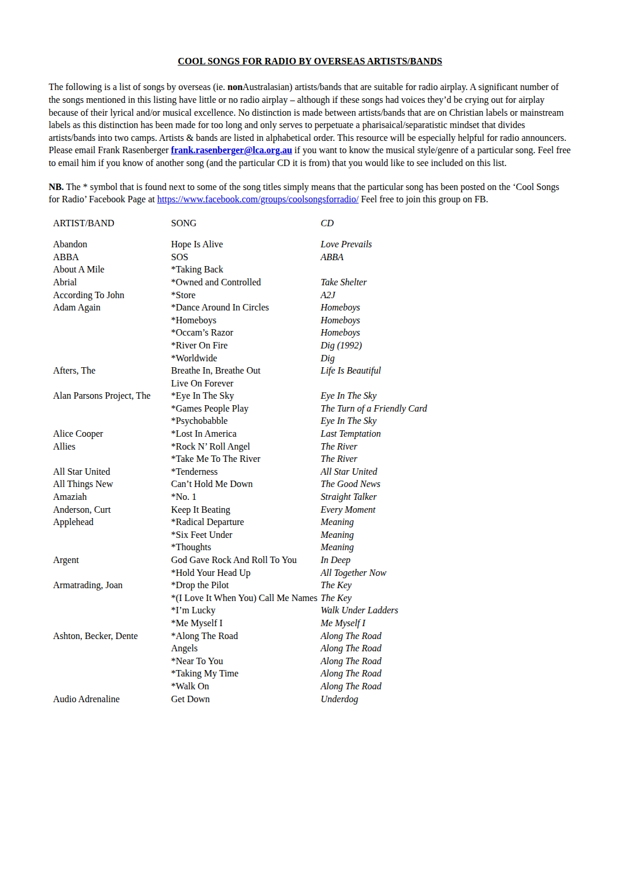COOL SONGS FOR RADIO BY OVERSEAS ARTISTS/BANDS
The following is a list of songs by overseas (ie. non Australasian) artists/bands that are suitable for radio airplay. A significant number of the songs mentioned in this listing have little or no radio airplay – although if these songs had voices they’d be crying out for airplay because of their lyrical and/or musical excellence. No distinction is made between artists/bands that are on Christian labels or mainstream labels as this distinction has been made for too long and only serves to perpetuate a pharisaical/separatistic mindset that divides artists/bands into two camps. Artists & bands are listed in alphabetical order. This resource will be especially helpful for radio announcers. Please email Frank Rasenberger frank.rasenberger@lca.org.au if you want to know the musical style/genre of a particular song. Feel free to email him if you know of another song (and the particular CD it is from) that you would like to see included on this list.
NB. The * symbol that is found next to some of the song titles simply means that the particular song has been posted on the ‘Cool Songs for Radio’ Facebook Page at https://www.facebook.com/groups/coolsongsforradio/ Feel free to join this group on FB.
| ARTIST/BAND | SONG | CD |
| Abandon | Hope Is Alive | Love Prevails |
| ABBA | SOS | ABBA |
| About A Mile | *Taking Back | |
| Abrial | *Owned and Controlled | Take Shelter |
| According To John | *Store | A2J |
| Adam Again | *Dance Around In Circles | Homeboys |
| | *Homeboys | Homeboys |
| | *Occam’s Razor | Homeboys |
| | *River On Fire | Dig (1992) |
| | *Worldwide | Dig |
| Afters, The | Breathe In, Breathe Out | Life Is Beautiful |
| | Live On Forever | |
| Alan Parsons Project, The | *Eye In The Sky | Eye In The Sky |
| | *Games People Play | The Turn of a Friendly Card |
| | *Psychobabble | Eye In The Sky |
| Alice Cooper | *Lost In America | Last Temptation |
| Allies | *Rock N’ Roll Angel | The River |
| | *Take Me To The River | The River |
| All Star United | *Tenderness | All Star United |
| All Things New | Can’t Hold Me Down | The Good News |
| Amaziah | *No. 1 | Straight Talker |
| Anderson, Curt | Keep It Beating | Every Moment |
| Applehead | *Radical Departure | Meaning |
| | *Six Feet Under | Meaning |
| | *Thoughts | Meaning |
| Argent | God Gave Rock And Roll To You | In Deep |
| | *Hold Your Head Up | All Together Now |
| Armatrading, Joan | *Drop the Pilot | The Key |
| | *(I Love It When You) Call Me Names | The Key |
| | *I’m Lucky | Walk Under Ladders |
| | *Me Myself I | Me Myself I |
| Ashton, Becker, Dente | *Along The Road | Along The Road |
| | Angels | Along The Road |
| | *Near To You | Along The Road |
| | *Taking My Time | Along The Road |
| | *Walk On | Along The Road |
| Audio Adrenaline | Get Down | Underdog |